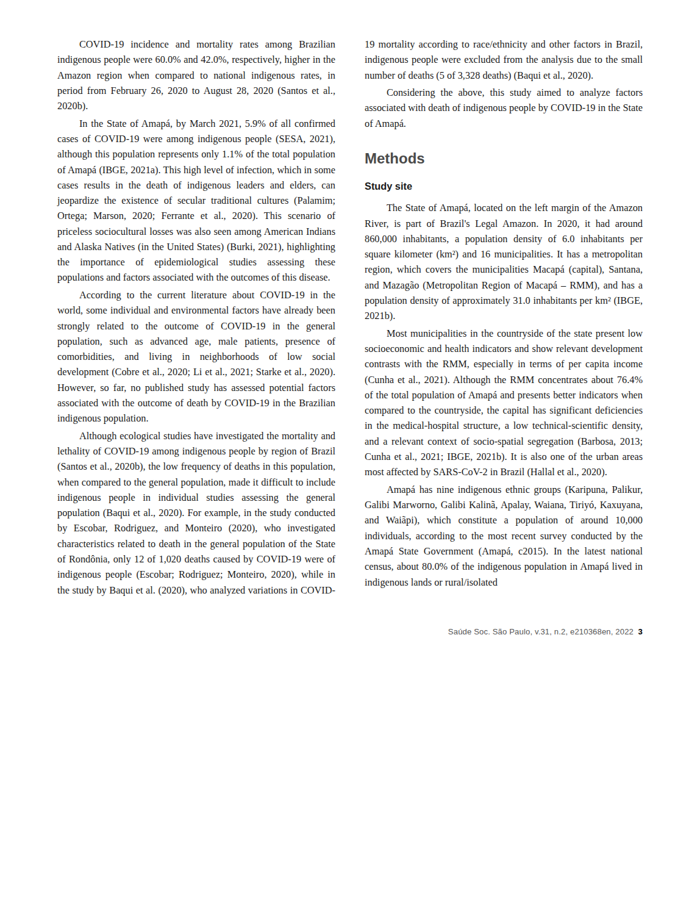COVID-19 incidence and mortality rates among Brazilian indigenous people were 60.0% and 42.0%, respectively, higher in the Amazon region when compared to national indigenous rates, in period from February 26, 2020 to August 28, 2020 (Santos et al., 2020b).
In the State of Amapá, by March 2021, 5.9% of all confirmed cases of COVID-19 were among indigenous people (SESA, 2021), although this population represents only 1.1% of the total population of Amapá (IBGE, 2021a). This high level of infection, which in some cases results in the death of indigenous leaders and elders, can jeopardize the existence of secular traditional cultures (Palamim; Ortega; Marson, 2020; Ferrante et al., 2020). This scenario of priceless sociocultural losses was also seen among American Indians and Alaska Natives (in the United States) (Burki, 2021), highlighting the importance of epidemiological studies assessing these populations and factors associated with the outcomes of this disease.
According to the current literature about COVID-19 in the world, some individual and environmental factors have already been strongly related to the outcome of COVID-19 in the general population, such as advanced age, male patients, presence of comorbidities, and living in neighborhoods of low social development (Cobre et al., 2020; Li et al., 2021; Starke et al., 2020). However, so far, no published study has assessed potential factors associated with the outcome of death by COVID-19 in the Brazilian indigenous population.
Although ecological studies have investigated the mortality and lethality of COVID-19 among indigenous people by region of Brazil (Santos et al., 2020b), the low frequency of deaths in this population, when compared to the general population, made it difficult to include indigenous people in individual studies assessing the general population (Baqui et al., 2020). For example, in the study conducted by Escobar, Rodriguez, and Monteiro (2020), who investigated characteristics related to death in the general population of the State of Rondônia, only 12 of 1,020 deaths caused by COVID-19 were of indigenous people (Escobar; Rodriguez; Monteiro, 2020), while in the study by Baqui et al. (2020), who analyzed variations in COVID-19 mortality according to race/ethnicity and other factors in Brazil, indigenous people were excluded from the analysis due to the small number of deaths (5 of 3,328 deaths) (Baqui et al., 2020).
Considering the above, this study aimed to analyze factors associated with death of indigenous people by COVID-19 in the State of Amapá.
Methods
Study site
The State of Amapá, located on the left margin of the Amazon River, is part of Brazil's Legal Amazon. In 2020, it had around 860,000 inhabitants, a population density of 6.0 inhabitants per square kilometer (km²) and 16 municipalities. It has a metropolitan region, which covers the municipalities Macapá (capital), Santana, and Mazagão (Metropolitan Region of Macapá – RMM), and has a population density of approximately 31.0 inhabitants per km² (IBGE, 2021b).
Most municipalities in the countryside of the state present low socioeconomic and health indicators and show relevant development contrasts with the RMM, especially in terms of per capita income (Cunha et al., 2021). Although the RMM concentrates about 76.4% of the total population of Amapá and presents better indicators when compared to the countryside, the capital has significant deficiencies in the medical-hospital structure, a low technical-scientific density, and a relevant context of socio-spatial segregation (Barbosa, 2013; Cunha et al., 2021; IBGE, 2021b). It is also one of the urban areas most affected by SARS-CoV-2 in Brazil (Hallal et al., 2020).
Amapá has nine indigenous ethnic groups (Karipuna, Palikur, Galibi Marworno, Galibi Kalinã, Apalay, Waiana, Tiriyó, Kaxuyana, and Waiãpi), which constitute a population of around 10,000 individuals, according to the most recent survey conducted by the Amapá State Government (Amapá, c2015). In the latest national census, about 80.0% of the indigenous population in Amapá lived in indigenous lands or rural/isolated
Saúde Soc. São Paulo, v.31, n.2, e210368en, 2022 3